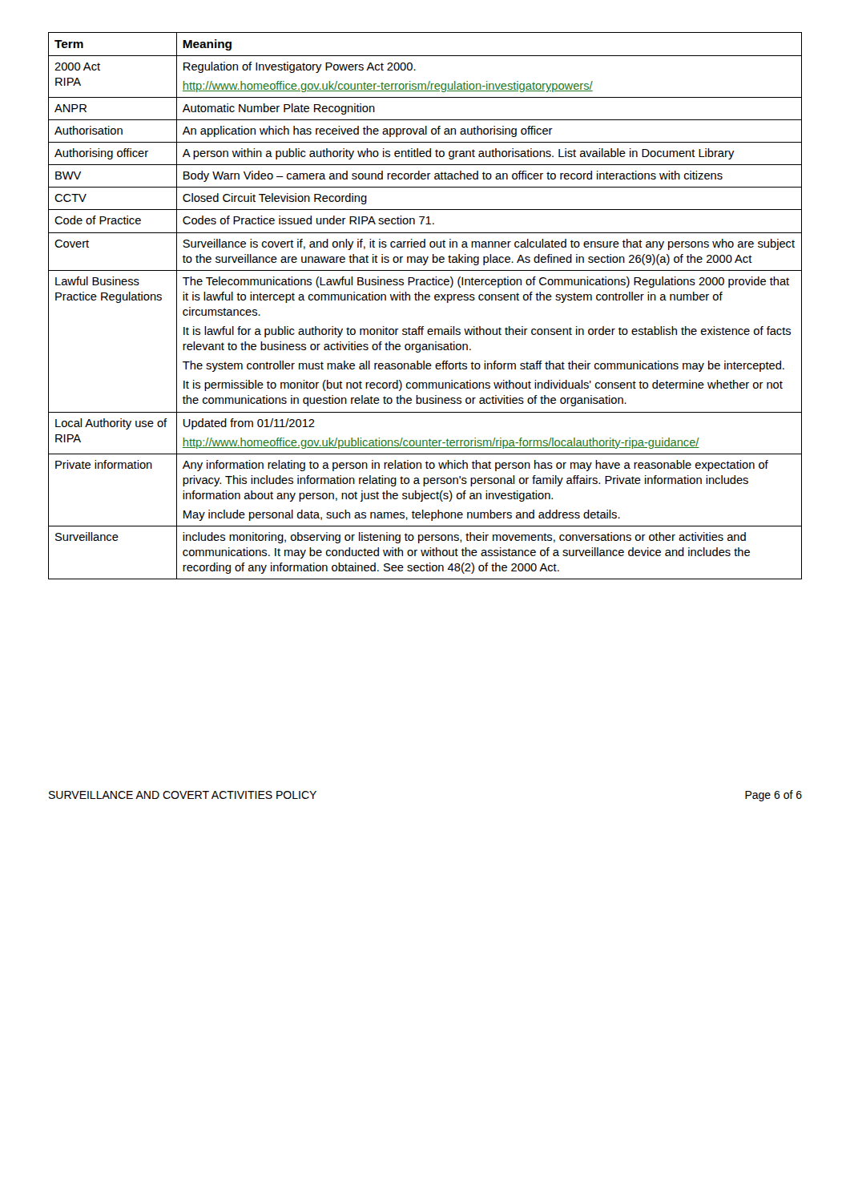| Term | Meaning |
| --- | --- |
| 2000 Act RIPA | Regulation of Investigatory Powers Act 2000. http://www.homeoffice.gov.uk/counter-terrorism/regulation-investigatorypowers/ |
| ANPR | Automatic Number Plate Recognition |
| Authorisation | An application which has received the approval of an authorising officer |
| Authorising officer | A person within a public authority who is entitled to grant authorisations. List available in Document Library |
| BWV | Body Warn Video – camera and sound recorder attached to an officer to record interactions with citizens |
| CCTV | Closed Circuit Television Recording |
| Code of Practice | Codes of Practice issued under RIPA section 71. |
| Covert | Surveillance is covert if, and only if, it is carried out in a manner calculated to ensure that any persons who are subject to the surveillance are unaware that it is or may be taking place. As defined in section 26(9)(a) of the 2000 Act |
| Lawful Business Practice Regulations | The Telecommunications (Lawful Business Practice) (Interception of Communications) Regulations 2000 provide that it is lawful to intercept a communication with the express consent of the system controller in a number of circumstances. It is lawful for a public authority to monitor staff emails without their consent in order to establish the existence of facts relevant to the business or activities of the organisation. The system controller must make all reasonable efforts to inform staff that their communications may be intercepted. It is permissible to monitor (but not record) communications without individuals' consent to determine whether or not the communications in question relate to the business or activities of the organisation. |
| Local Authority use of RIPA | Updated from 01/11/2012 http://www.homeoffice.gov.uk/publications/counter-terrorism/ripa-forms/localauthority-ripa-guidance/ |
| Private information | Any information relating to a person in relation to which that person has or may have a reasonable expectation of privacy. This includes information relating to a person's personal or family affairs. Private information includes information about any person, not just the subject(s) of an investigation. May include personal data, such as names, telephone numbers and address details. |
| Surveillance | includes monitoring, observing or listening to persons, their movements, conversations or other activities and communications. It may be conducted with or without the assistance of a surveillance device and includes the recording of any information obtained. See section 48(2) of the 2000 Act. |
SURVEILLANCE AND COVERT ACTIVITIES POLICY
Page 6 of 6